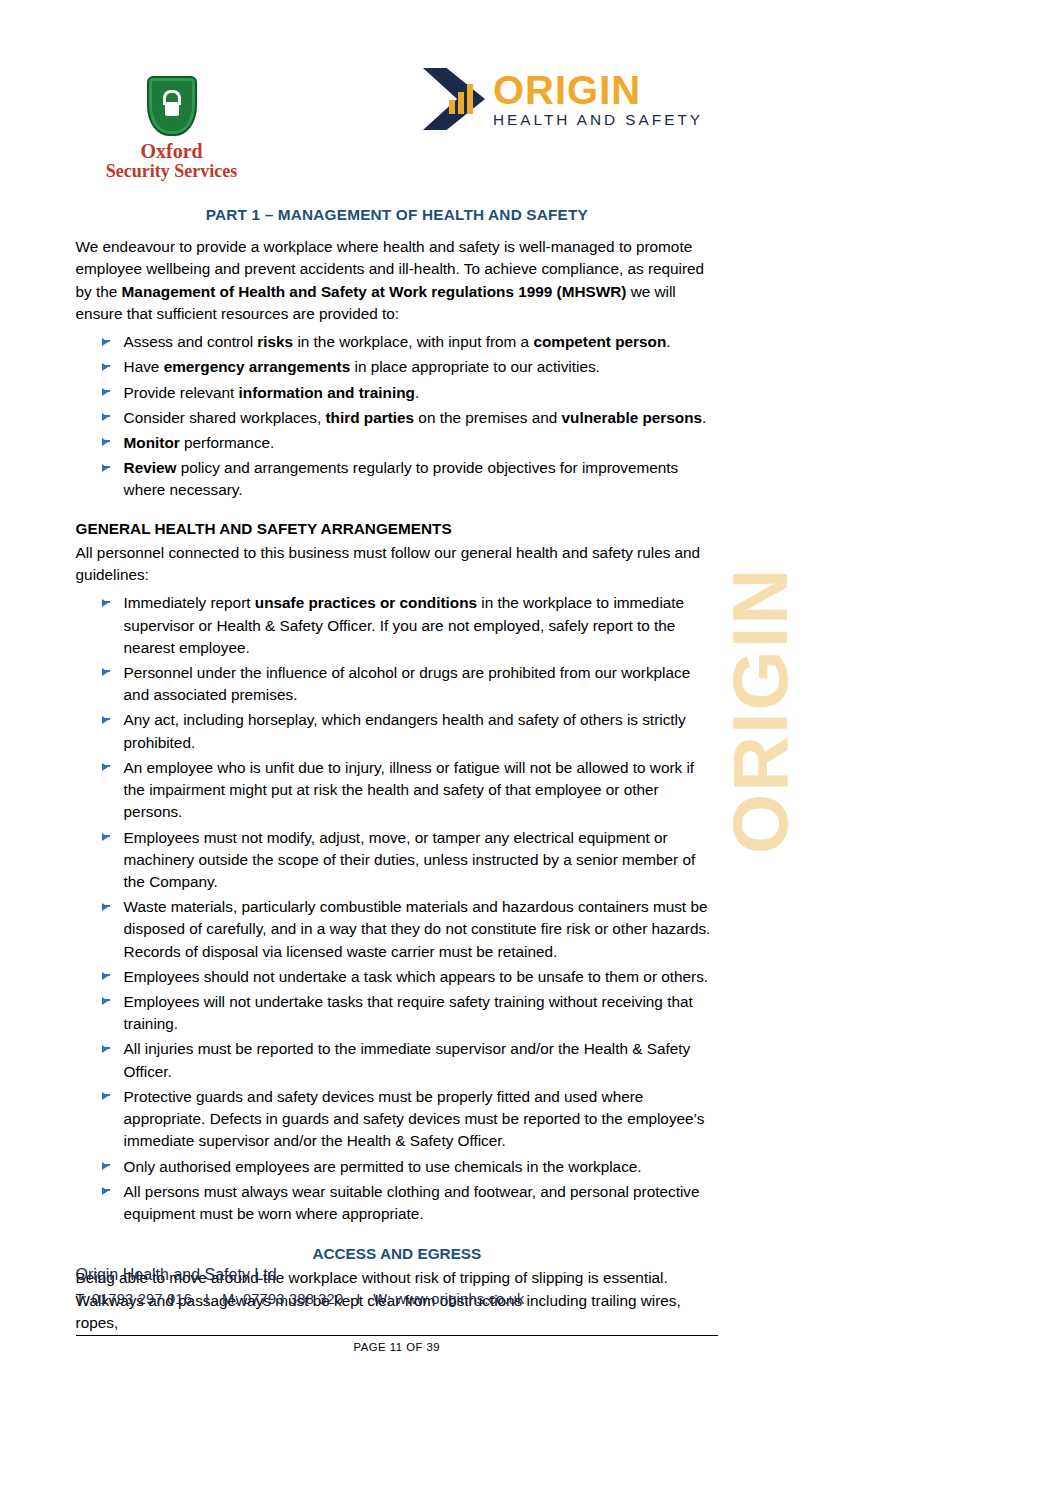ORIGIN
Oxford
Security Services
ORIGIN
HEALTH AND SAFETY
PART 1 – MANAGEMENT OF HEALTH AND SAFETY
We endeavour to provide a workplace where health and safety is well-managed to promote employee wellbeing and prevent accidents and ill-health. To achieve compliance, as required by the Management of Health and Safety at Work regulations 1999 (MHSWR) we will ensure that sufficient resources are provided to:
Assess and control risks in the workplace, with input from a competent person.
Have emergency arrangements in place appropriate to our activities.
Provide relevant information and training.
Consider shared workplaces, third parties on the premises and vulnerable persons.
Monitor performance.
Review policy and arrangements regularly to provide objectives for improvements where necessary.
GENERAL HEALTH AND SAFETY ARRANGEMENTS
All personnel connected to this business must follow our general health and safety rules and guidelines:
Immediately report unsafe practices or conditions in the workplace to immediate supervisor or Health & Safety Officer. If you are not employed, safely report to the nearest employee.
Personnel under the influence of alcohol or drugs are prohibited from our workplace and associated premises.
Any act, including horseplay, which endangers health and safety of others is strictly prohibited.
An employee who is unfit due to injury, illness or fatigue will not be allowed to work if the impairment might put at risk the health and safety of that employee or other persons.
Employees must not modify, adjust, move, or tamper any electrical equipment or machinery outside the scope of their duties, unless instructed by a senior member of the Company.
Waste materials, particularly combustible materials and hazardous containers must be disposed of carefully, and in a way that they do not constitute fire risk or other hazards. Records of disposal via licensed waste carrier must be retained.
Employees should not undertake a task which appears to be unsafe to them or others.
Employees will not undertake tasks that require safety training without receiving that training.
All injuries must be reported to the immediate supervisor and/or the Health & Safety Officer.
Protective guards and safety devices must be properly fitted and used where appropriate. Defects in guards and safety devices must be reported to the employee’s immediate supervisor and/or the Health & Safety Officer.
Only authorised employees are permitted to use chemicals in the workplace.
All persons must always wear suitable clothing and footwear, and personal protective equipment must be worn where appropriate.
ACCESS AND EGRESS
Being able to move around the workplace without risk of tripping of slipping is essential. Walkways and passageways must be kept clear from obstructions including trailing wires, ropes,
Origin Health and Safety Ltd
T: 01793 297 016 I M: 07793 388 320 I W: www.originhs.co.uk
PAGE 11 OF 39